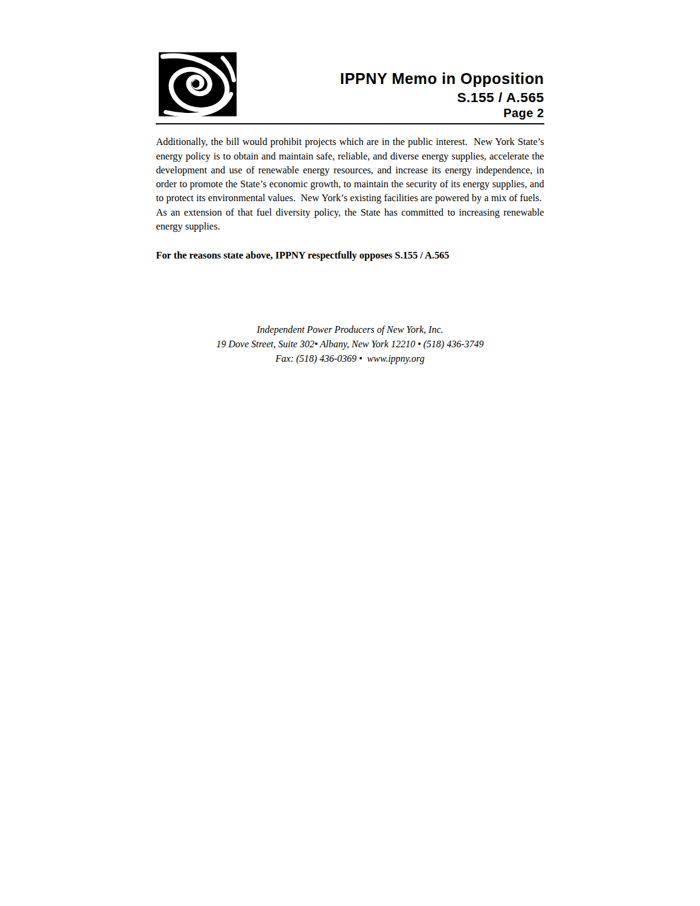IPPNY Memo in Opposition
S.155 / A.565
Page 2
Additionally, the bill would prohibit projects which are in the public interest. New York State’s energy policy is to obtain and maintain safe, reliable, and diverse energy supplies, accelerate the development and use of renewable energy resources, and increase its energy independence, in order to promote the State’s economic growth, to maintain the security of its energy supplies, and to protect its environmental values. New York’s existing facilities are powered by a mix of fuels. As an extension of that fuel diversity policy, the State has committed to increasing renewable energy supplies.
For the reasons state above, IPPNY respectfully opposes S.155 / A.565
Independent Power Producers of New York, Inc.
19 Dove Street, Suite 302• Albany, New York 12210 • (518) 436-3749
Fax: (518) 436-0369 • www.ippny.org